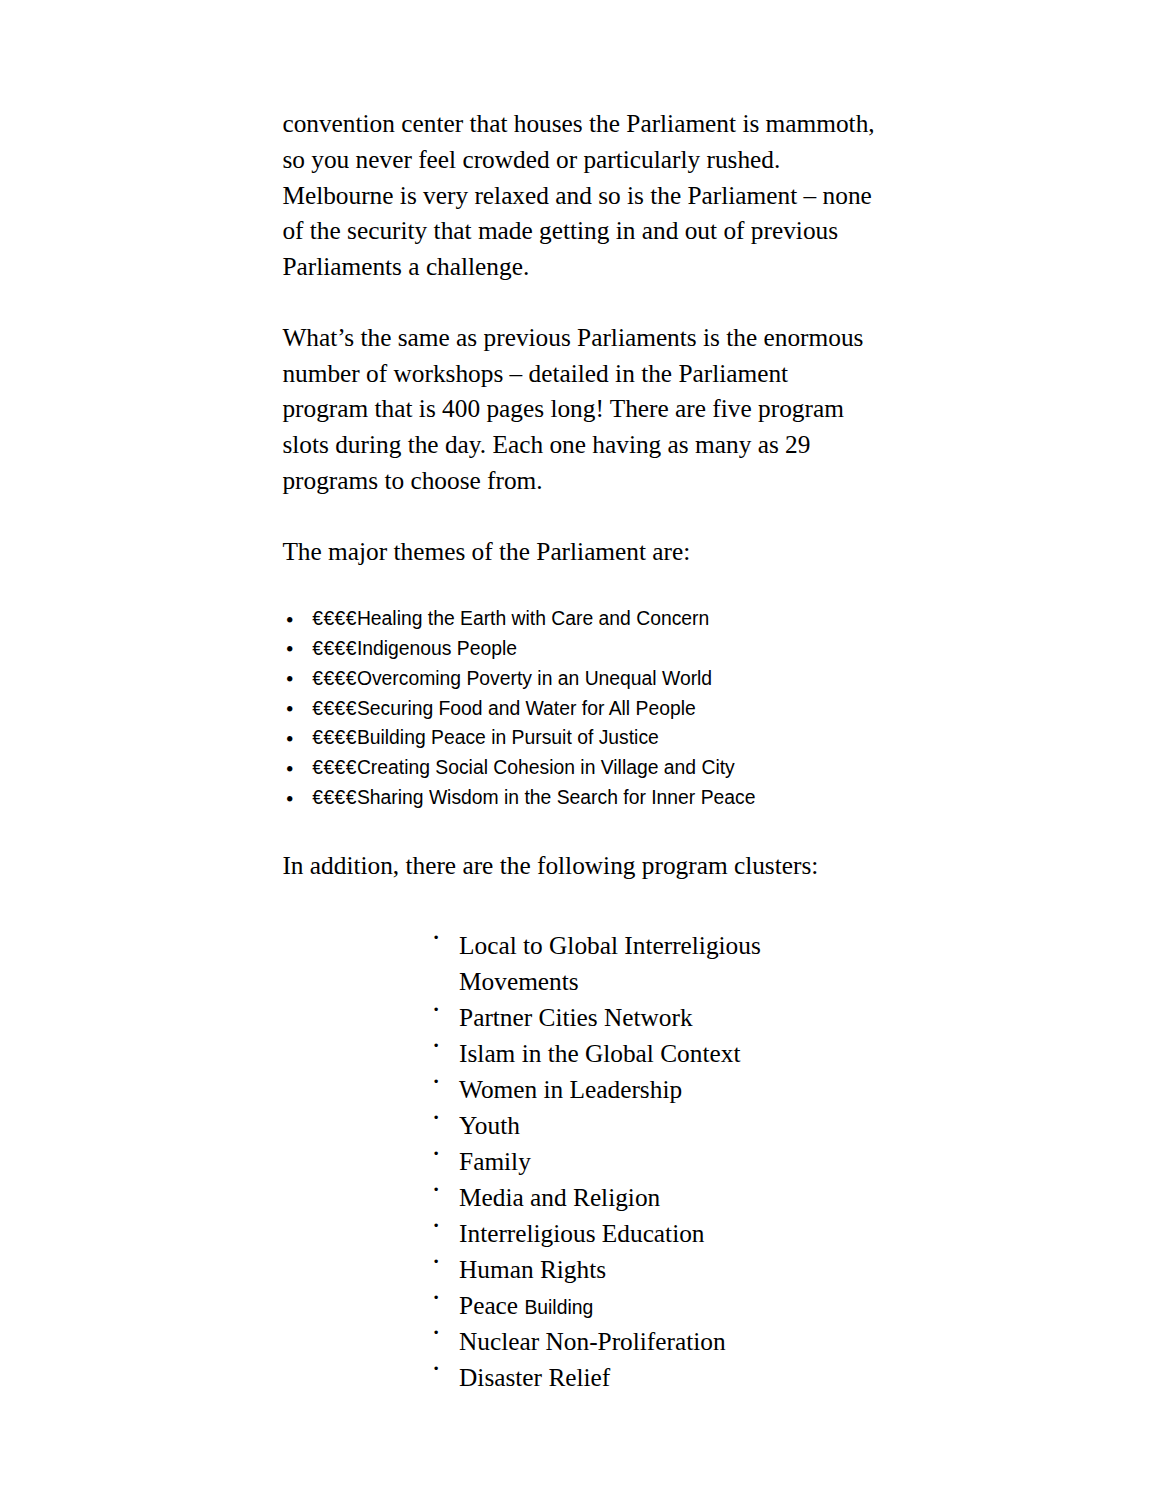convention center that houses the Parliament is mammoth, so you never feel crowded or particularly rushed. Melbourne is very relaxed and so is the Parliament – none of the security that made getting in and out of previous Parliaments a challenge.
What’s the same as previous Parliaments is the enormous number of workshops – detailed in the Parliament program that is 400 pages long! There are five program slots during the day. Each one having as many as 29 programs to choose from.
The major themes of the Parliament are:
€€€€Healing the Earth with Care and Concern
€€€€Indigenous People
€€€€Overcoming Poverty in an Unequal World
€€€€Securing Food and Water for All People
€€€€Building Peace in Pursuit of Justice
€€€€Creating Social Cohesion in Village and City
€€€€Sharing Wisdom in the Search for Inner Peace
In addition, there are the following program clusters:
Local to Global Interreligious Movements
Partner Cities Network
Islam in the Global Context
Women in Leadership
Youth
Family
Media and Religion
Interreligious Education
Human Rights
Peace Building
Nuclear Non-Proliferation
Disaster Relief